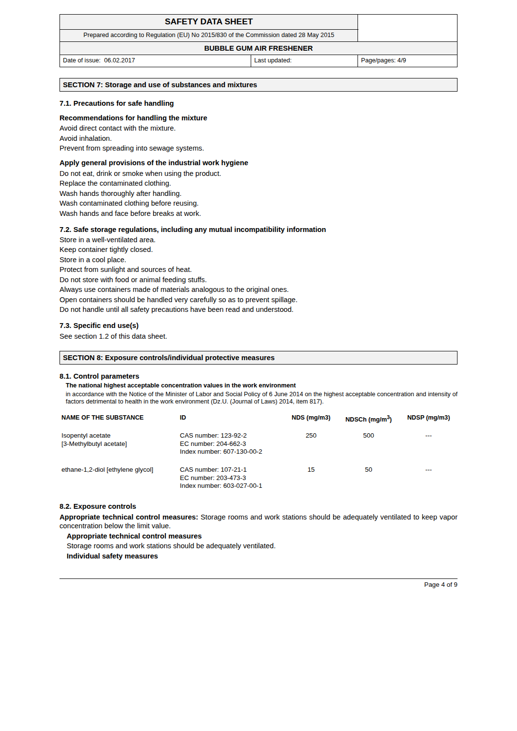| SAFETY DATA SHEET | |
| Prepared according to Regulation (EU) No 2015/830 of the Commission dated 28 May 2015 |
| BUBBLE GUM AIR FRESHENER |
| Date of issue: 06.02.2017 | Last updated: | Page/pages: 4/9 |
SECTION 7: Storage and use of substances and mixtures
7.1. Precautions for safe handling
Recommendations for handling the mixture
Avoid direct contact with the mixture.
Avoid inhalation.
Prevent from spreading into sewage systems.
Apply general provisions of the industrial work hygiene
Do not eat, drink or smoke when using the product.
Replace the contaminated clothing.
Wash hands thoroughly after handling.
Wash contaminated clothing before reusing.
Wash hands and face before breaks at work.
7.2. Safe storage regulations, including any mutual incompatibility information
Store in a well-ventilated area.
Keep container tightly closed.
Store in a cool place.
Protect from sunlight and sources of heat.
Do not store with food or animal feeding stuffs.
Always use containers made of materials analogous to the original ones.
Open containers should be handled very carefully so as to prevent spillage.
Do not handle until all safety precautions have been read and understood.
7.3. Specific end use(s)
See section 1.2 of this data sheet.
SECTION 8: Exposure controls/individual protective measures
8.1. Control parameters
The national highest acceptable concentration values in the work environment
in accordance with the Notice of the Minister of Labor and Social Policy of 6 June 2014 on the highest acceptable concentration and intensity of factors detrimental to health in the work environment (Dz.U. (Journal of Laws) 2014, item 817).
| NAME OF THE SUBSTANCE | ID | NDS (mg/m3) | NDSCh (mg/m 3 ) | NDSP (mg/m3) |
| --- | --- | --- | --- | --- |
| Isopentyl acetate [3-Methylbutyl acetate] | CAS number: 123-92-2 EC number: 204-662-3 Index number: 607-130-00-2 | 250 | 500 | --- |
| ethane-1,2-diol [ethylene glycol] | CAS number: 107-21-1 EC number: 203-473-3 Index number: 603-027-00-1 | 15 | 50 | --- |
8.2. Exposure controls
Appropriate technical control measures: Storage rooms and work stations should be adequately ventilated to keep vapor concentration below the limit value.
Appropriate technical control measures
Storage rooms and work stations should be adequately ventilated.
Individual safety measures
Page 4 of 9